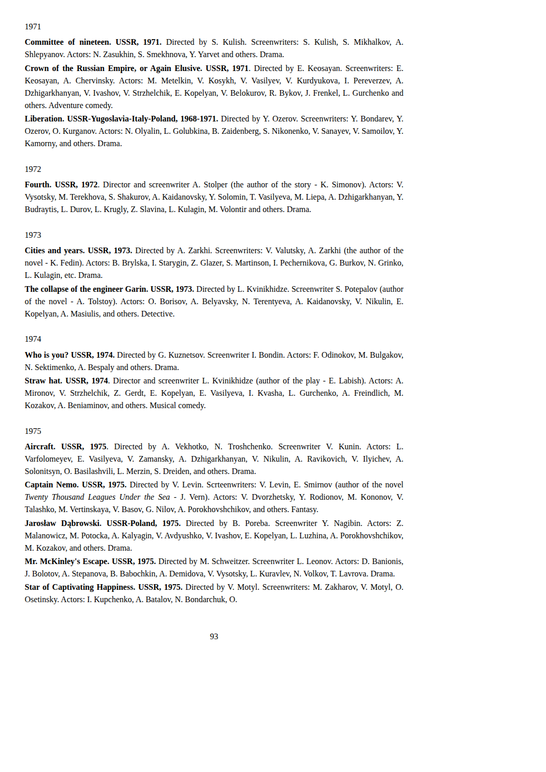1971
Committee of nineteen. USSR, 1971. Directed by S. Kulish. Screenwriters: S. Kulish, S. Mikhalkov, A. Shlepyanov. Actors: N. Zasukhin, S. Smekhnova, Y. Yarvet and others. Drama.
Crown of the Russian Empire, or Again Elusive. USSR, 1971. Directed by E. Keosayan. Screenwriters: E. Keosayan, A. Chervinsky. Actors: M. Metelkin, V. Kosykh, V. Vasilyev, V. Kurdyukova, I. Pereverzev, A. Dzhigarkhanyan, V. Ivashov, V. Strzhelchik, E. Kopelyan, V. Belokurov, R. Bykov, J. Frenkel, L. Gurchenko and others. Adventure comedy.
Liberation. USSR-Yugoslavia-Italy-Poland, 1968-1971. Directed by Y. Ozerov. Screenwriters: Y. Bondarev, Y. Ozerov, O. Kurganov. Actors: N. Olyalin, L. Golubkina, B. Zaidenberg, S. Nikonenko, V. Sanayev, V. Samoilov, Y. Kamorny, and others. Drama.
1972
Fourth. USSR, 1972. Director and screenwriter A. Stolper (the author of the story - K. Simonov). Actors: V. Vysotsky, M. Terekhova, S. Shakurov, A. Kaidanovsky, Y. Solomin, T. Vasilyeva, M. Liepa, A. Dzhigarkhanyan, Y. Budraytis, L. Durov, L. Krugly, Z. Slavina, L. Kulagin, M. Volontir and others. Drama.
1973
Cities and years. USSR, 1973. Directed by A. Zarkhi. Screenwriters: V. Valutsky, A. Zarkhi (the author of the novel - K. Fedin). Actors: B. Brylska, I. Starygin, Z. Glazer, S. Martinson, I. Pechernikova, G. Burkov, N. Grinko, L. Kulagin, etc. Drama.
The collapse of the engineer Garin. USSR, 1973. Directed by L. Kvinikhidze. Screenwriter S. Potepalov (author of the novel - A. Tolstoy). Actors: O. Borisov, A. Belyavsky, N. Terentyeva, A. Kaidanovsky, V. Nikulin, E. Kopelyan, A. Masiulis, and others. Detective.
1974
Who is you? USSR, 1974. Directed by G. Kuznetsov. Screenwriter I. Bondin. Actors: F. Odinokov, M. Bulgakov, N. Sektimenko, A. Bespaly and others. Drama.
Straw hat. USSR, 1974. Director and screenwriter L. Kvinikhidze (author of the play - E. Labish). Actors: A. Mironov, V. Strzhelchik, Z. Gerdt, E. Kopelyan, E. Vasilyeva, I. Kvasha, L. Gurchenko, A. Freindlich, M. Kozakov, A. Beniaminov, and others. Musical comedy.
1975
Aircraft. USSR, 1975. Directed by A. Vekhotko, N. Troshchenko. Screenwriter V. Kunin. Actors: L. Varfolomeyev, E. Vasilyeva, V. Zamansky, A. Dzhigarkhanyan, V. Nikulin, A. Ravikovich, V. Ilyichev, A. Solonitsyn, O. Basilashvili, L. Merzin, S. Dreiden, and others. Drama.
Captain Nemo. USSR, 1975. Directed by V. Levin. Scrteenwriters: V. Levin, E. Smirnov (author of the novel Twenty Thousand Leagues Under the Sea - J. Vern). Actors: V. Dvorzhetsky, Y. Rodionov, M. Kononov, V. Talashko, M. Vertinskaya, V. Basov, G. Nilov, A. Porokhovshchikov, and others. Fantasy.
Jarosław Dąbrowski. USSR-Poland, 1975. Directed by B. Poreba. Screenwriter Y. Nagibin. Actors: Z. Malanowicz, M. Potocka, A. Kalyagin, V. Avdyushko, V. Ivashov, E. Kopelyan, L. Luzhina, A. Porokhovshchikov, M. Kozakov, and others. Drama.
Mr. McKinley's Escape. USSR, 1975. Directed by M. Schweitzer. Screenwriter L. Leonov. Actors: D. Banionis, J. Bolotov, A. Stepanova, B. Babochkin, A. Demidova, V. Vysotsky, L. Kuravlev, N. Volkov, T. Lavrova. Drama.
Star of Captivating Happiness. USSR, 1975. Directed by V. Motyl. Screenwriters: M. Zakharov, V. Motyl, O. Osetinsky. Actors: I. Kupchenko, A. Batalov, N. Bondarchuk, O.
93